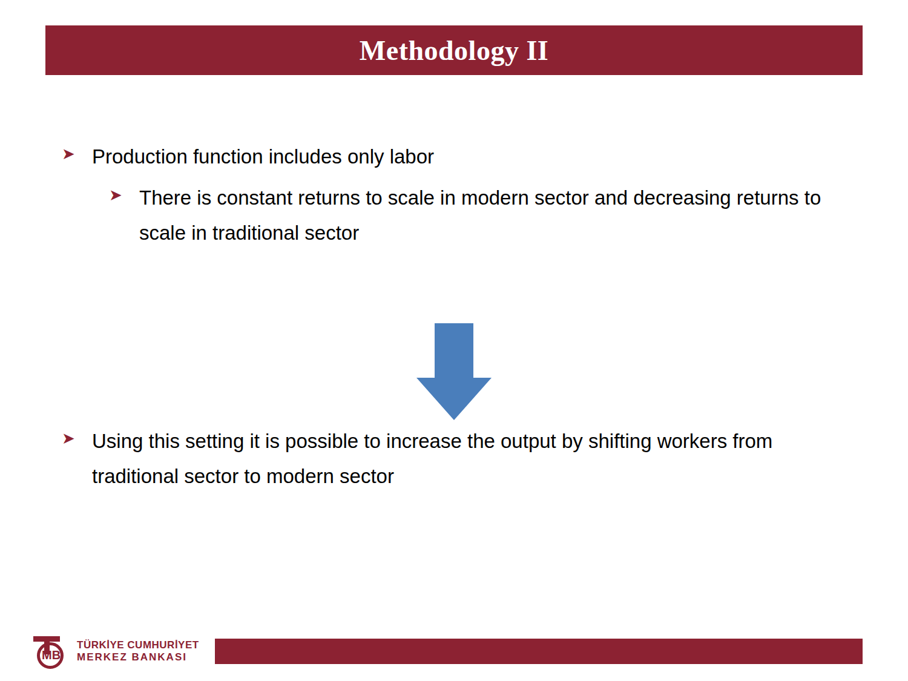Methodology II
Production function includes only labor
There is constant returns to scale in modern sector and decreasing returns to scale in traditional sector
Using this setting it is possible to increase the output by shifting workers from traditional sector to modern sector
5
MB
TÜRKİYE CUMHURİYET
MERKEZ BANKASI